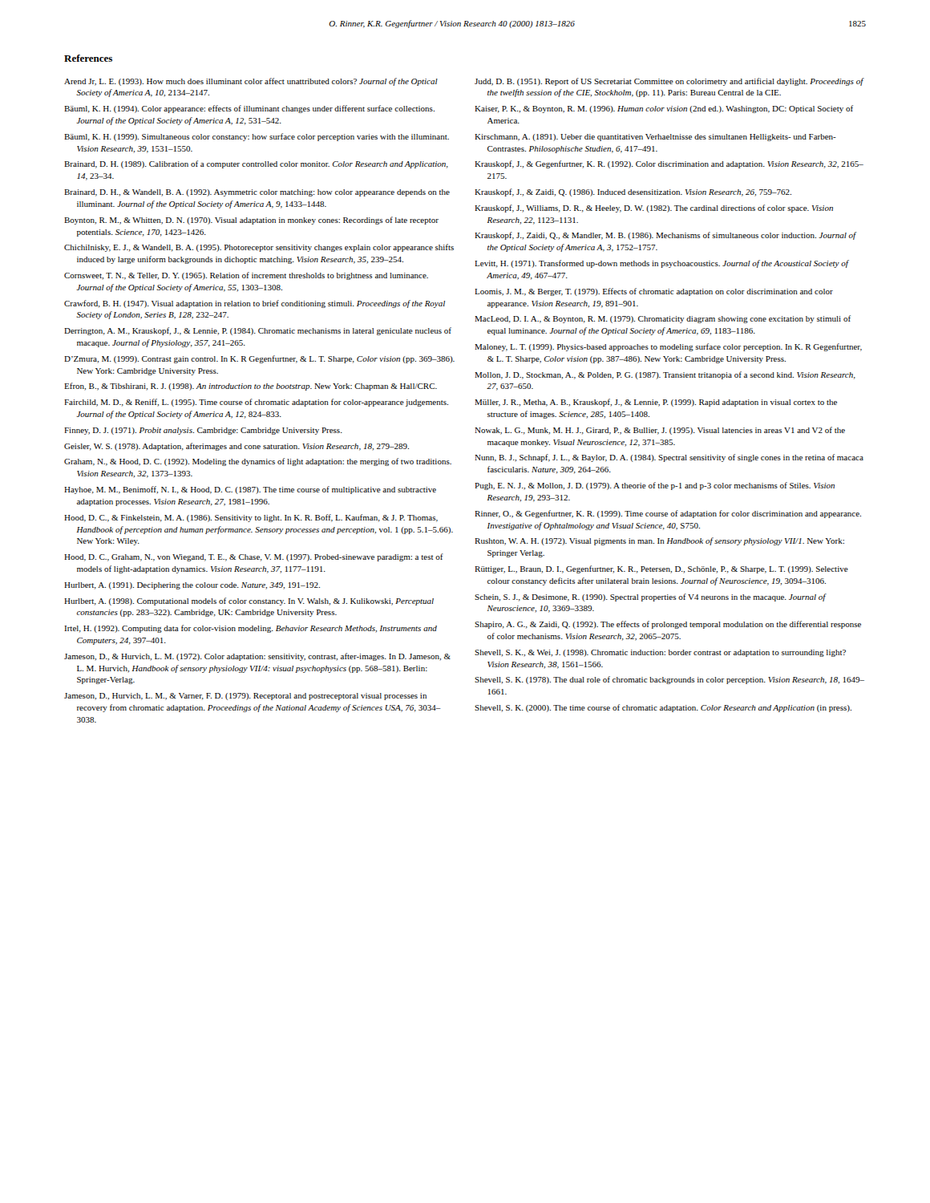O. Rinner, K.R. Gegenfurtner / Vision Research 40 (2000) 1813–1826 1825
References
Arend Jr, L. E. (1993). How much does illuminant color affect unattributed colors? Journal of the Optical Society of America A, 10, 2134–2147.
Bäuml, K. H. (1994). Color appearance: effects of illuminant changes under different surface collections. Journal of the Optical Society of America A, 12, 531–542.
Bäuml, K. H. (1999). Simultaneous color constancy: how surface color perception varies with the illuminant. Vision Research, 39, 1531–1550.
Brainard, D. H. (1989). Calibration of a computer controlled color monitor. Color Research and Application, 14, 23–34.
Brainard, D. H., & Wandell, B. A. (1992). Asymmetric color matching: how color appearance depends on the illuminant. Journal of the Optical Society of America A, 9, 1433–1448.
Boynton, R. M., & Whitten, D. N. (1970). Visual adaptation in monkey cones: Recordings of late receptor potentials. Science, 170, 1423–1426.
Chichilnisky, E. J., & Wandell, B. A. (1995). Photoreceptor sensitivity changes explain color appearance shifts induced by large uniform backgrounds in dichoptic matching. Vision Research, 35, 239–254.
Cornsweet, T. N., & Teller, D. Y. (1965). Relation of increment thresholds to brightness and luminance. Journal of the Optical Society of America, 55, 1303–1308.
Crawford, B. H. (1947). Visual adaptation in relation to brief conditioning stimuli. Proceedings of the Royal Society of London, Series B, 128, 232–247.
Derrington, A. M., Krauskopf, J., & Lennie, P. (1984). Chromatic mechanisms in lateral geniculate nucleus of macaque. Journal of Physiology, 357, 241–265.
D’Zmura, M. (1999). Contrast gain control. In K. R Gegenfurtner, & L. T. Sharpe, Color vision (pp. 369–386). New York: Cambridge University Press.
Efron, B., & Tibshirani, R. J. (1998). An introduction to the bootstrap. New York: Chapman & Hall/CRC.
Fairchild, M. D., & Reniff, L. (1995). Time course of chromatic adaptation for color-appearance judgements. Journal of the Optical Society of America A, 12, 824–833.
Finney, D. J. (1971). Probit analysis. Cambridge: Cambridge University Press.
Geisler, W. S. (1978). Adaptation, afterimages and cone saturation. Vision Research, 18, 279–289.
Graham, N., & Hood, D. C. (1992). Modeling the dynamics of light adaptation: the merging of two traditions. Vision Research, 32, 1373–1393.
Hayhoe, M. M., Benimoff, N. I., & Hood, D. C. (1987). The time course of multiplicative and subtractive adaptation processes. Vision Research, 27, 1981–1996.
Hood, D. C., & Finkelstein, M. A. (1986). Sensitivity to light. In K. R. Boff, L. Kaufman, & J. P. Thomas, Handbook of perception and human performance. Sensory processes and perception, vol. 1 (pp. 5.1–5.66). New York: Wiley.
Hood, D. C., Graham, N., von Wiegand, T. E., & Chase, V. M. (1997). Probed-sinewave paradigm: a test of models of light-adaptation dynamics. Vision Research, 37, 1177–1191.
Hurlbert, A. (1991). Deciphering the colour code. Nature, 349, 191–192.
Hurlbert, A. (1998). Computational models of color constancy. In V. Walsh, & J. Kulikowski, Perceptual constancies (pp. 283–322). Cambridge, UK: Cambridge University Press.
Irtel, H. (1992). Computing data for color-vision modeling. Behavior Research Methods, Instruments and Computers, 24, 397–401.
Jameson, D., & Hurvich, L. M. (1972). Color adaptation: sensitivity, contrast, after-images. In D. Jameson, & L. M. Hurvich, Handbook of sensory physiology VII/4: visual psychophysics (pp. 568–581). Berlin: Springer-Verlag.
Jameson, D., Hurvich, L. M., & Varner, F. D. (1979). Receptoral and postreceptoral visual processes in recovery from chromatic adaptation. Proceedings of the National Academy of Sciences USA, 76, 3034–3038.
Judd, D. B. (1951). Report of US Secretariat Committee on colorimetry and artificial daylight. Proceedings of the twelfth session of the CIE, Stockholm, (pp. 11). Paris: Bureau Central de la CIE.
Kaiser, P. K., & Boynton, R. M. (1996). Human color vision (2nd ed.). Washington, DC: Optical Society of America.
Kirschmann, A. (1891). Ueber die quantitativen Verhaeltnisse des simultanen Helligkeits- und Farben-Contrastes. Philosophische Studien, 6, 417–491.
Krauskopf, J., & Gegenfurtner, K. R. (1992). Color discrimination and adaptation. Vision Research, 32, 2165–2175.
Krauskopf, J., & Zaidi, Q. (1986). Induced desensitization. Vision Research, 26, 759–762.
Krauskopf, J., Williams, D. R., & Heeley, D. W. (1982). The cardinal directions of color space. Vision Research, 22, 1123–1131.
Krauskopf, J., Zaidi, Q., & Mandler, M. B. (1986). Mechanisms of simultaneous color induction. Journal of the Optical Society of America A, 3, 1752–1757.
Levitt, H. (1971). Transformed up-down methods in psychoacoustics. Journal of the Acoustical Society of America, 49, 467–477.
Loomis, J. M., & Berger, T. (1979). Effects of chromatic adaptation on color discrimination and color appearance. Vision Research, 19, 891–901.
MacLeod, D. I. A., & Boynton, R. M. (1979). Chromaticity diagram showing cone excitation by stimuli of equal luminance. Journal of the Optical Society of America, 69, 1183–1186.
Maloney, L. T. (1999). Physics-based approaches to modeling surface color perception. In K. R Gegenfurtner, & L. T. Sharpe, Color vision (pp. 387–486). New York: Cambridge University Press.
Mollon, J. D., Stockman, A., & Polden, P. G. (1987). Transient tritanopia of a second kind. Vision Research, 27, 637–650.
Müller, J. R., Metha, A. B., Krauskopf, J., & Lennie, P. (1999). Rapid adaptation in visual cortex to the structure of images. Science, 285, 1405–1408.
Nowak, L. G., Munk, M. H. J., Girard, P., & Bullier, J. (1995). Visual latencies in areas V1 and V2 of the macaque monkey. Visual Neuroscience, 12, 371–385.
Nunn, B. J., Schnapf, J. L., & Baylor, D. A. (1984). Spectral sensitivity of single cones in the retina of macaca fascicularis. Nature, 309, 264–266.
Pugh, E. N. J., & Mollon, J. D. (1979). A theorie of the p-1 and p-3 color mechanisms of Stiles. Vision Research, 19, 293–312.
Rinner, O., & Gegenfurtner, K. R. (1999). Time course of adaptation for color discrimination and appearance. Investigative of Ophtalmology and Visual Science, 40, S750.
Rushton, W. A. H. (1972). Visual pigments in man. In Handbook of sensory physiology VII/1. New York: Springer Verlag.
Rüttiger, L., Braun, D. I., Gegenfurtner, K. R., Petersen, D., Schönle, P., & Sharpe, L. T. (1999). Selective colour constancy deficits after unilateral brain lesions. Journal of Neuroscience, 19, 3094–3106.
Schein, S. J., & Desimone, R. (1990). Spectral properties of V4 neurons in the macaque. Journal of Neuroscience, 10, 3369–3389.
Shapiro, A. G., & Zaidi, Q. (1992). The effects of prolonged temporal modulation on the differential response of color mechanisms. Vision Research, 32, 2065–2075.
Shevell, S. K., & Wei, J. (1998). Chromatic induction: border contrast or adaptation to surrounding light? Vision Research, 38, 1561–1566.
Shevell, S. K. (1978). The dual role of chromatic backgrounds in color perception. Vision Research, 18, 1649–1661.
Shevell, S. K. (2000). The time course of chromatic adaptation. Color Research and Application (in press).